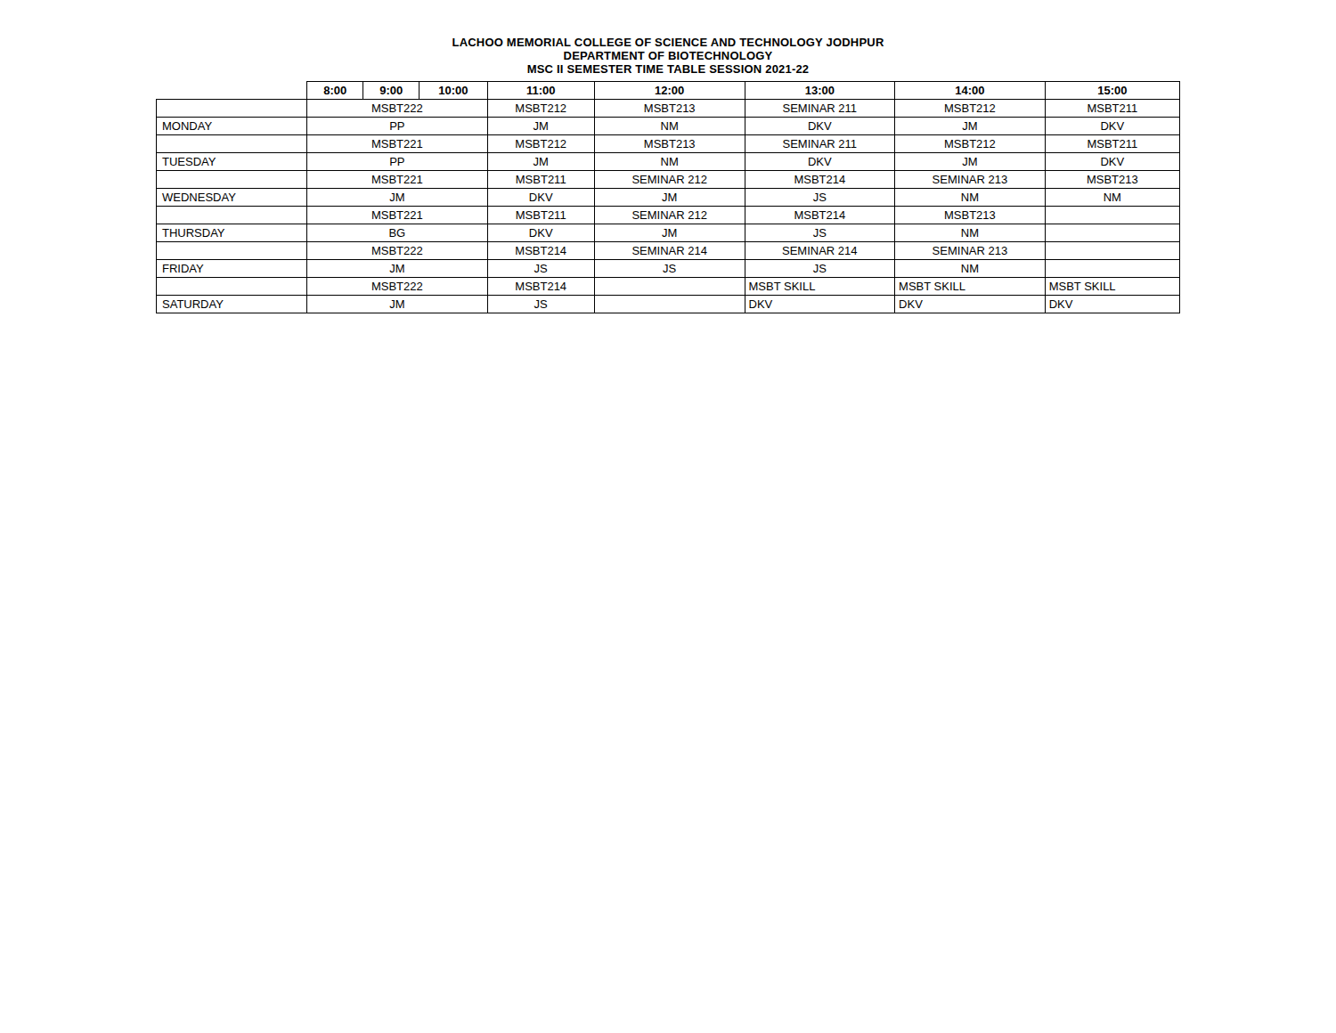LACHOO MEMORIAL COLLEGE OF SCIENCE AND TECHNOLOGY JODHPUR
DEPARTMENT OF BIOTECHNOLOGY
MSC II SEMESTER TIME TABLE SESSION 2021-22
| | 8:00 | 9:00 | 10:00 | 11:00 | 12:00 | 13:00 | 14:00 | 15:00 |
| --- | --- | --- | --- | --- | --- | --- | --- | --- |
| | MSBT222 | MSBT212 | MSBT213 | SEMINAR 211 | MSBT212 | MSBT211 |
| MONDAY | PP | JM | NM | DKV | JM | DKV |
| | MSBT221 | MSBT212 | MSBT213 | SEMINAR 211 | MSBT212 | MSBT211 |
| TUESDAY | PP | JM | NM | DKV | JM | DKV |
| | MSBT221 | MSBT211 | SEMINAR 212 | MSBT214 | SEMINAR 213 | MSBT213 |
| WEDNESDAY | JM | DKV | JM | JS | NM | NM |
| | MSBT221 | MSBT211 | SEMINAR 212 | MSBT214 | MSBT213 | |
| THURSDAY | BG | DKV | JM | JS | NM | |
| | MSBT222 | MSBT214 | SEMINAR 214 | SEMINAR 214 | SEMINAR 213 | |
| FRIDAY | JM | JS | JS | JS | NM | |
| | MSBT222 | MSBT214 | | MSBT SKILL | MSBT SKILL | MSBT SKILL |
| SATURDAY | JM | JS | | DKV | DKV | DKV |